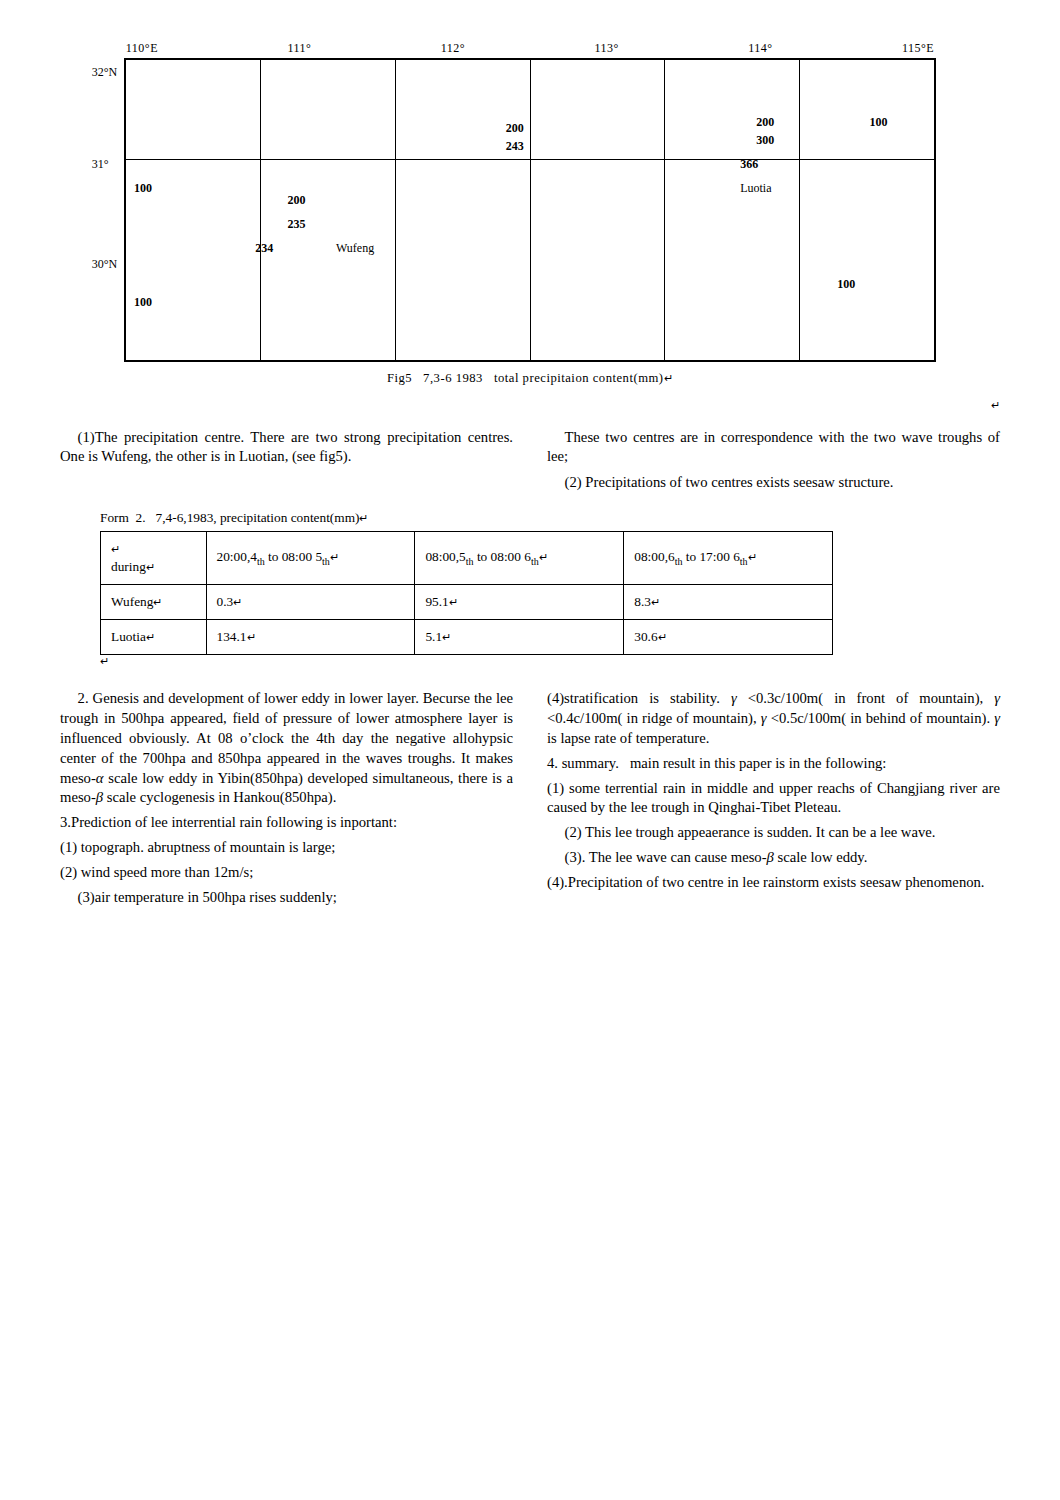110°E 111° 112° 113° 114° 115°E
32°N 31° 30°N
100 100 200 235 234 Wufeng 200 243 200 300 100 366 Luotia 100
Fig5 7,3-6 1983 total precipitaion content(mm)↵
↵
(1)The precipitation centre. There are two strong precipitation centres. One is Wufeng, the other is in Luotian, (see fig5).
These two centres are in correspondence with the two wave troughs of lee;
(2) Precipitations of two centres exists seesaw structure.
Form 2. 7,4-6,1983, precipitation content(mm)↵
| ↵ during ↵ | 20:00,4 th to 08:00 5 th ↵ | 08:00,5 th to 08:00 6 th ↵ | 08:00,6 th to 17:00 6 th ↵ |
| --- | --- | --- | --- |
| Wufeng ↵ | 0.3 ↵ | 95.1 ↵ | 8.3 ↵ |
| Luotia ↵ | 134.1 ↵ | 5.1 ↵ | 30.6 ↵ |
↵
2. Genesis and development of lower eddy in lower layer. Becurse the lee trough in 500hpa appeared, field of pressure of lower atmosphere layer is influenced obviously. At 08 o’clock the 4th day the negative allohypsic center of the 700hpa and 850hpa appeared in the waves troughs. It makes meso-α scale low eddy in Yibin(850hpa) developed simultaneous, there is a meso-β scale cyclogenesis in Hankou(850hpa).
3.Prediction of lee interrential rain following is inportant:
(1) topograph. abruptness of mountain is large;
(2) wind speed more than 12m/s;
(3)air temperature in 500hpa rises suddenly;
(4)stratification is stability. γ <0.3c/100m( in front of mountain), γ <0.4c/100m( in ridge of mountain), γ <0.5c/100m( in behind of mountain). γ is lapse rate of temperature.
4. summary. main result in this paper is in the following:
(1) some terrential rain in middle and upper reachs of Changjiang river are caused by the lee trough in Qinghai-Tibet Pleteau.
(2) This lee trough appeaerance is sudden. It can be a lee wave.
(3). The lee wave can cause meso-β scale low eddy.
(4).Precipitation of two centre in lee rainstorm exists seesaw phenomenon.